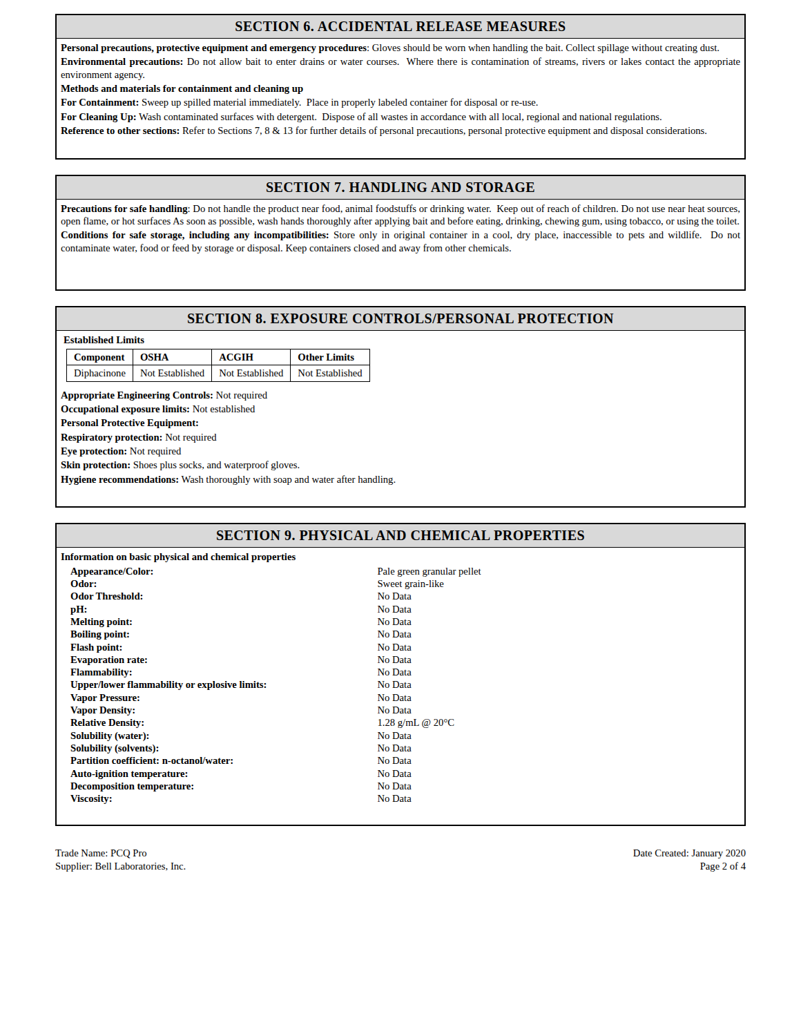SECTION 6. ACCIDENTAL RELEASE MEASURES
Personal precautions, protective equipment and emergency procedures: Gloves should be worn when handling the bait. Collect spillage without creating dust.
Environmental precautions: Do not allow bait to enter drains or water courses. Where there is contamination of streams, rivers or lakes contact the appropriate environment agency.
Methods and materials for containment and cleaning up
For Containment: Sweep up spilled material immediately. Place in properly labeled container for disposal or re-use.
For Cleaning Up: Wash contaminated surfaces with detergent. Dispose of all wastes in accordance with all local, regional and national regulations.
Reference to other sections: Refer to Sections 7, 8 & 13 for further details of personal precautions, personal protective equipment and disposal considerations.
SECTION 7. HANDLING AND STORAGE
Precautions for safe handling: Do not handle the product near food, animal foodstuffs or drinking water. Keep out of reach of children. Do not use near heat sources, open flame, or hot surfaces As soon as possible, wash hands thoroughly after applying bait and before eating, drinking, chewing gum, using tobacco, or using the toilet.
Conditions for safe storage, including any incompatibilities: Store only in original container in a cool, dry place, inaccessible to pets and wildlife. Do not contaminate water, food or feed by storage or disposal. Keep containers closed and away from other chemicals.
SECTION 8. EXPOSURE CONTROLS/PERSONAL PROTECTION
Established Limits
| Component | OSHA | ACGIH | Other Limits |
| --- | --- | --- | --- |
| Diphacinone | Not Established | Not Established | Not Established |
Appropriate Engineering Controls: Not required
Occupational exposure limits: Not established
Personal Protective Equipment:
Respiratory protection: Not required
Eye protection: Not required
Skin protection: Shoes plus socks, and waterproof gloves.
Hygiene recommendations: Wash thoroughly with soap and water after handling.
SECTION 9. PHYSICAL AND CHEMICAL PROPERTIES
Information on basic physical and chemical properties
| Appearance/Color: | Pale green granular pellet |
| Odor: | Sweet grain-like |
| Odor Threshold: | No Data |
| pH: | No Data |
| Melting point: | No Data |
| Boiling point: | No Data |
| Flash point: | No Data |
| Evaporation rate: | No Data |
| Flammability: | No Data |
| Upper/lower flammability or explosive limits: | No Data |
| Vapor Pressure: | No Data |
| Vapor Density: | No Data |
| Relative Density: | 1.28 g/mL @ 20°C |
| Solubility (water): | No Data |
| Solubility (solvents): | No Data |
| Partition coefficient: n-octanol/water: | No Data |
| Auto-ignition temperature: | No Data |
| Decomposition temperature: | No Data |
| Viscosity: | No Data |
Trade Name: PCQ Pro
Supplier: Bell Laboratories, Inc.
Date Created: January 2020
Page 2 of 4